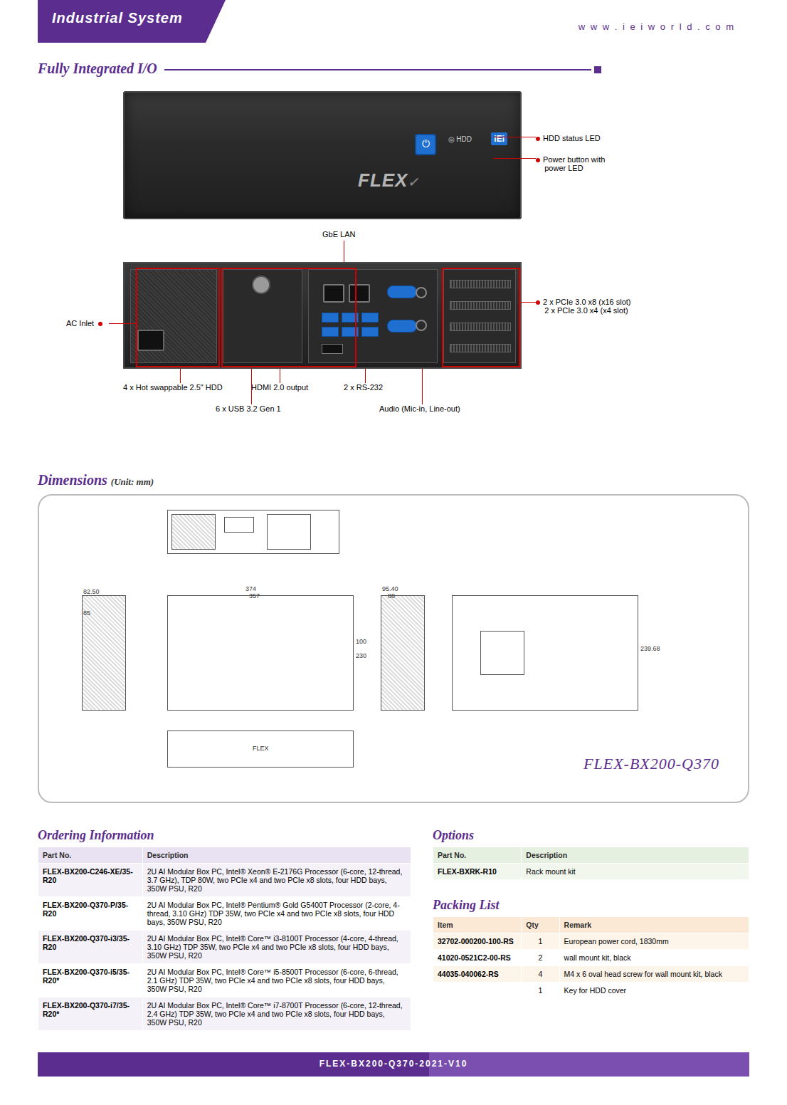Industrial System
w w w . i e i w o r l d . c o m
Fully Integrated I/O
⏻
◎ HDD
iEi
FLEX✓
HDD status LED
Power button with
power LED
GbE LAN
2 x PCIe 3.0 x8 (x16 slot)
2 x PCIe 3.0 x4 (x4 slot)
AC Inlet
4 x Hot swappable 2.5" HDD
HDMI 2.0 output
2 x RS-232
6 x USB 3.2 Gen 1
Audio (Mic-in, Line-out)
Dimensions (Unit: mm)
82.50
85
374
357
100
230
95.40
88
239.68
FLEX
FLEX-BX200-Q370
Ordering Information
| Part No. | Description |
| --- | --- |
| FLEX-BX200-C246-XE/35-R20 | 2U AI Modular Box PC, Intel® Xeon® E-2176G Processor (6-core, 12-thread, 3.7 GHz), TDP 80W, two PCIe x4 and two PCIe x8 slots, four HDD bays, 350W PSU, R20 |
| FLEX-BX200-Q370-P/35-R20 | 2U AI Modular Box PC, Intel® Pentium® Gold G5400T Processor (2-core, 4-thread, 3.10 GHz) TDP 35W, two PCIe x4 and two PCIe x8 slots, four HDD bays, 350W PSU, R20 |
| FLEX-BX200-Q370-i3/35-R20 | 2U AI Modular Box PC, Intel® Core™ i3-8100T Processor (4-core, 4-thread, 3.10 GHz) TDP 35W, two PCIe x4 and two PCIe x8 slots, four HDD bays, 350W PSU, R20 |
| FLEX-BX200-Q370-i5/35-R20* | 2U AI Modular Box PC, Intel® Core™ i5-8500T Processor (6-core, 6-thread, 2.1 GHz) TDP 35W, two PCIe x4 and two PCIe x8 slots, four HDD bays, 350W PSU, R20 |
| FLEX-BX200-Q370-i7/35-R20* | 2U AI Modular Box PC, Intel® Core™ i7-8700T Processor (6-core, 12-thread, 2.4 GHz) TDP 35W, two PCIe x4 and two PCIe x8 slots, four HDD bays, 350W PSU, R20 |
Options
| Part No. | Description |
| --- | --- |
| FLEX-BXRK-R10 | Rack mount kit |
Packing List
| Item | Qty | Remark |
| --- | --- | --- |
| 32702-000200-100-RS | 1 | European power cord, 1830mm |
| 41020-0521C2-00-RS | 2 | wall mount kit, black |
| 44035-040062-RS | 4 | M4 x 6 oval head screw for wall mount kit, black |
| | 1 | Key for HDD cover |
FLEX-BX200-Q370-2021-V10